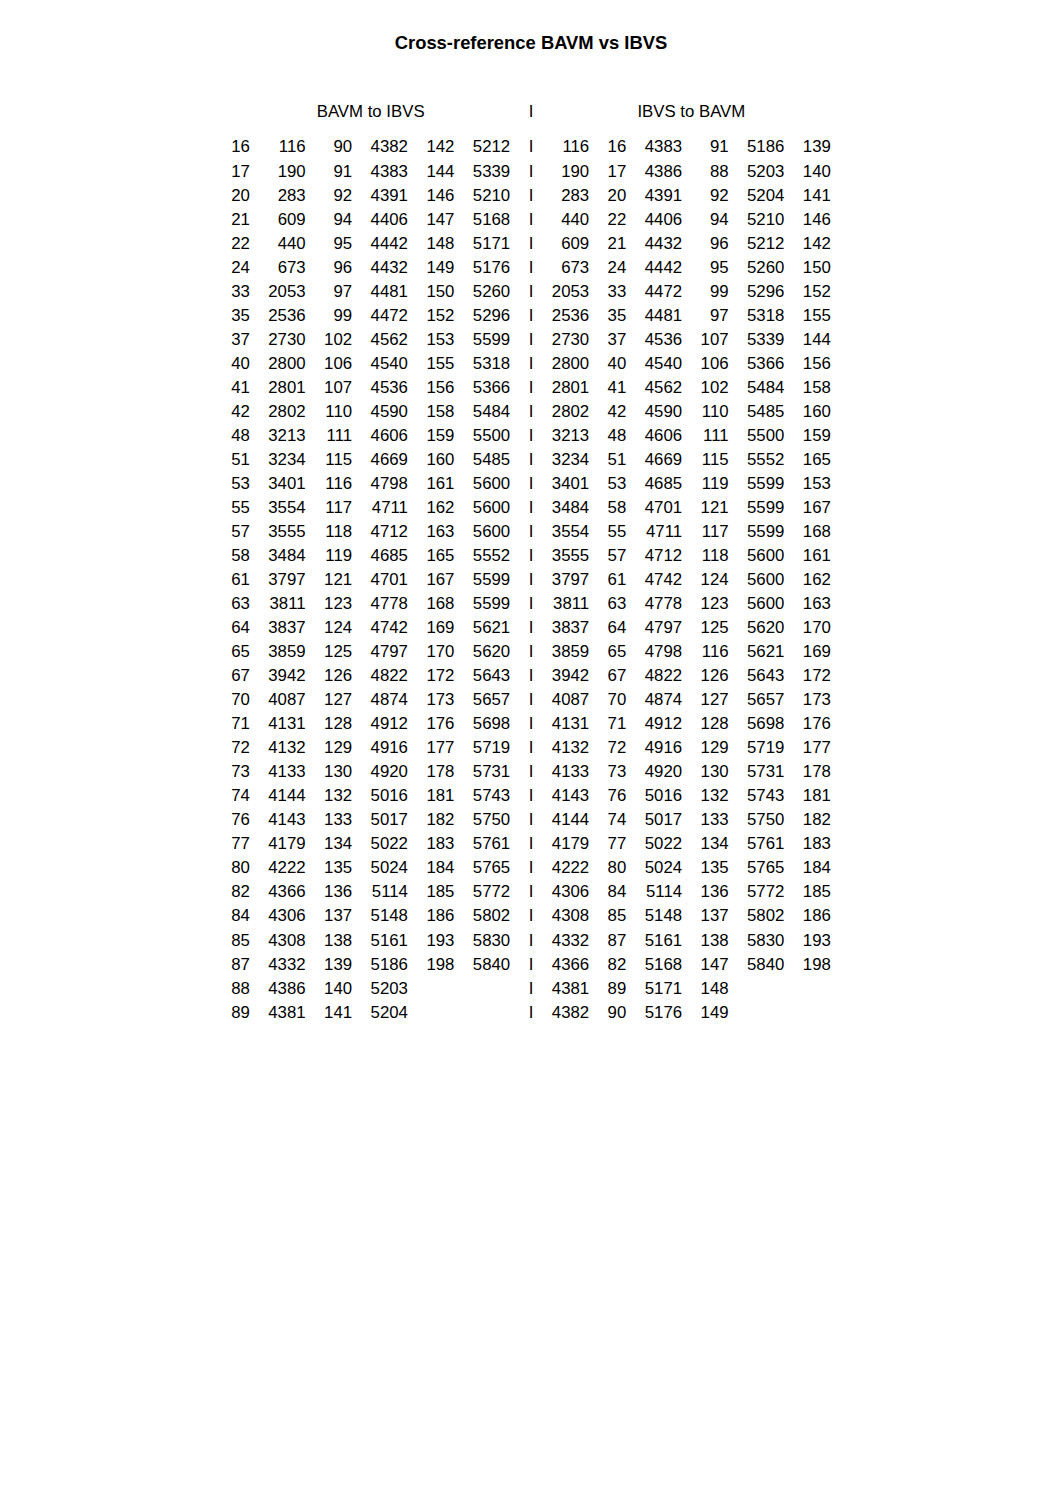Cross-reference BAVM vs IBVS
| BAVM to IBVS | I | IBVS to BAVM |
| --- | --- | --- |
| 16 | 116 | 90 | 4382 | 142 | 5212 | I | 116 | 16 | 4383 | 91 | 5186 | 139 |
| 17 | 190 | 91 | 4383 | 144 | 5339 | I | 190 | 17 | 4386 | 88 | 5203 | 140 |
| 20 | 283 | 92 | 4391 | 146 | 5210 | I | 283 | 20 | 4391 | 92 | 5204 | 141 |
| 21 | 609 | 94 | 4406 | 147 | 5168 | I | 440 | 22 | 4406 | 94 | 5210 | 146 |
| 22 | 440 | 95 | 4442 | 148 | 5171 | I | 609 | 21 | 4432 | 96 | 5212 | 142 |
| 24 | 673 | 96 | 4432 | 149 | 5176 | I | 673 | 24 | 4442 | 95 | 5260 | 150 |
| 33 | 2053 | 97 | 4481 | 150 | 5260 | I | 2053 | 33 | 4472 | 99 | 5296 | 152 |
| 35 | 2536 | 99 | 4472 | 152 | 5296 | I | 2536 | 35 | 4481 | 97 | 5318 | 155 |
| 37 | 2730 | 102 | 4562 | 153 | 5599 | I | 2730 | 37 | 4536 | 107 | 5339 | 144 |
| 40 | 2800 | 106 | 4540 | 155 | 5318 | I | 2800 | 40 | 4540 | 106 | 5366 | 156 |
| 41 | 2801 | 107 | 4536 | 156 | 5366 | I | 2801 | 41 | 4562 | 102 | 5484 | 158 |
| 42 | 2802 | 110 | 4590 | 158 | 5484 | I | 2802 | 42 | 4590 | 110 | 5485 | 160 |
| 48 | 3213 | 111 | 4606 | 159 | 5500 | I | 3213 | 48 | 4606 | 111 | 5500 | 159 |
| 51 | 3234 | 115 | 4669 | 160 | 5485 | I | 3234 | 51 | 4669 | 115 | 5552 | 165 |
| 53 | 3401 | 116 | 4798 | 161 | 5600 | I | 3401 | 53 | 4685 | 119 | 5599 | 153 |
| 55 | 3554 | 117 | 4711 | 162 | 5600 | I | 3484 | 58 | 4701 | 121 | 5599 | 167 |
| 57 | 3555 | 118 | 4712 | 163 | 5600 | I | 3554 | 55 | 4711 | 117 | 5599 | 168 |
| 58 | 3484 | 119 | 4685 | 165 | 5552 | I | 3555 | 57 | 4712 | 118 | 5600 | 161 |
| 61 | 3797 | 121 | 4701 | 167 | 5599 | I | 3797 | 61 | 4742 | 124 | 5600 | 162 |
| 63 | 3811 | 123 | 4778 | 168 | 5599 | I | 3811 | 63 | 4778 | 123 | 5600 | 163 |
| 64 | 3837 | 124 | 4742 | 169 | 5621 | I | 3837 | 64 | 4797 | 125 | 5620 | 170 |
| 65 | 3859 | 125 | 4797 | 170 | 5620 | I | 3859 | 65 | 4798 | 116 | 5621 | 169 |
| 67 | 3942 | 126 | 4822 | 172 | 5643 | I | 3942 | 67 | 4822 | 126 | 5643 | 172 |
| 70 | 4087 | 127 | 4874 | 173 | 5657 | I | 4087 | 70 | 4874 | 127 | 5657 | 173 |
| 71 | 4131 | 128 | 4912 | 176 | 5698 | I | 4131 | 71 | 4912 | 128 | 5698 | 176 |
| 72 | 4132 | 129 | 4916 | 177 | 5719 | I | 4132 | 72 | 4916 | 129 | 5719 | 177 |
| 73 | 4133 | 130 | 4920 | 178 | 5731 | I | 4133 | 73 | 4920 | 130 | 5731 | 178 |
| 74 | 4144 | 132 | 5016 | 181 | 5743 | I | 4143 | 76 | 5016 | 132 | 5743 | 181 |
| 76 | 4143 | 133 | 5017 | 182 | 5750 | I | 4144 | 74 | 5017 | 133 | 5750 | 182 |
| 77 | 4179 | 134 | 5022 | 183 | 5761 | I | 4179 | 77 | 5022 | 134 | 5761 | 183 |
| 80 | 4222 | 135 | 5024 | 184 | 5765 | I | 4222 | 80 | 5024 | 135 | 5765 | 184 |
| 82 | 4366 | 136 | 5114 | 185 | 5772 | I | 4306 | 84 | 5114 | 136 | 5772 | 185 |
| 84 | 4306 | 137 | 5148 | 186 | 5802 | I | 4308 | 85 | 5148 | 137 | 5802 | 186 |
| 85 | 4308 | 138 | 5161 | 193 | 5830 | I | 4332 | 87 | 5161 | 138 | 5830 | 193 |
| 87 | 4332 | 139 | 5186 | 198 | 5840 | I | 4366 | 82 | 5168 | 147 | 5840 | 198 |
| 88 | 4386 | 140 | 5203 | | | I | 4381 | 89 | 5171 | 148 | | |
| 89 | 4381 | 141 | 5204 | | | I | 4382 | 90 | 5176 | 149 | | |